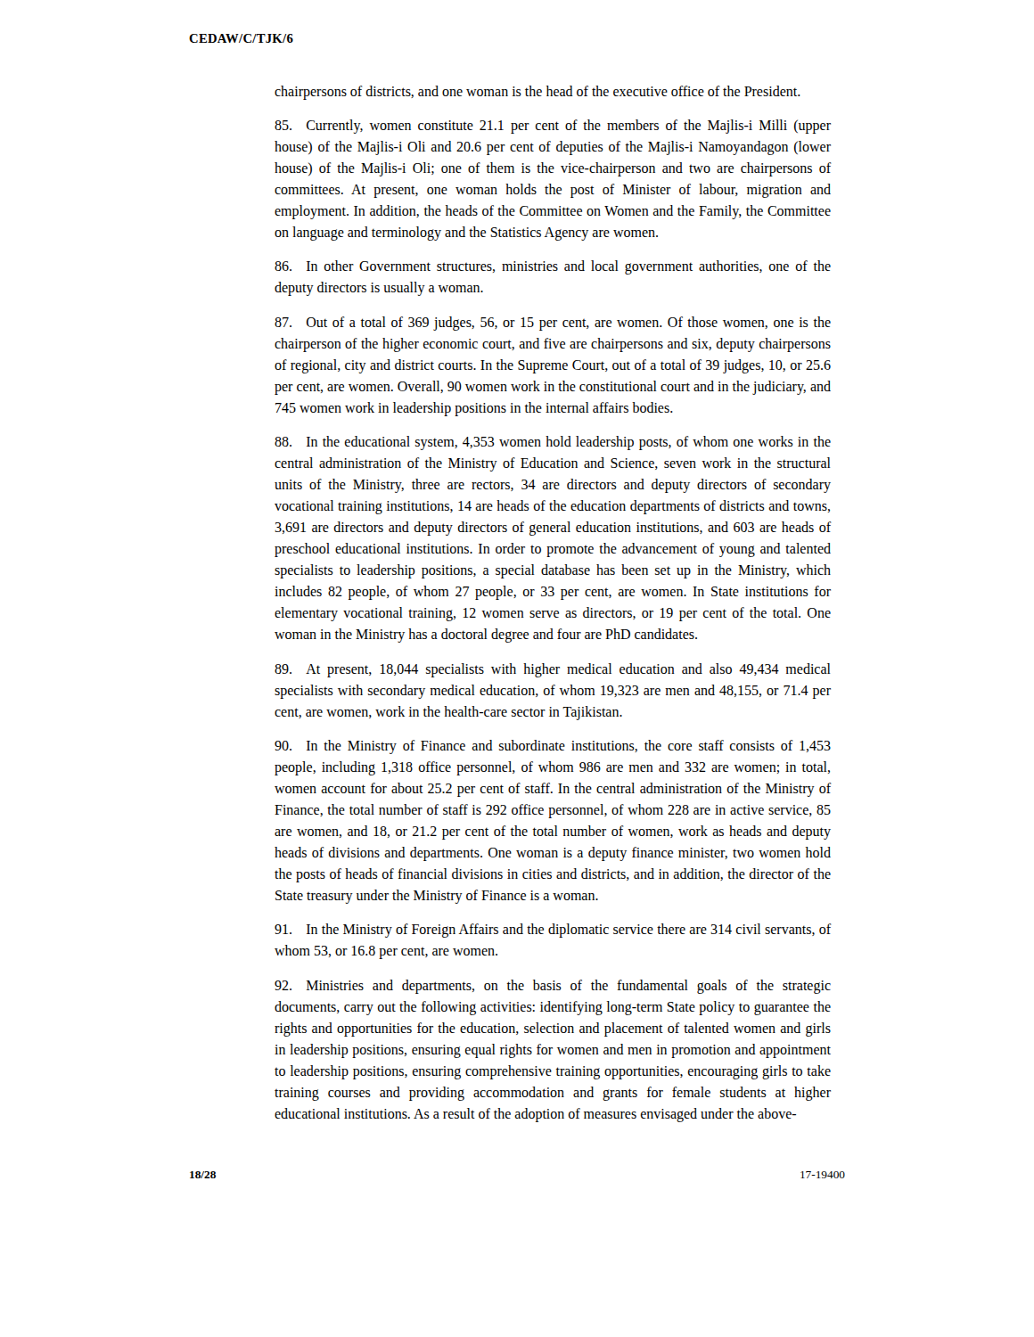CEDAW/C/TJK/6
chairpersons of districts, and one woman is the head of the executive office of the President.
85. Currently, women constitute 21.1 per cent of the members of the Majlis-i Milli (upper house) of the Majlis-i Oli and 20.6 per cent of deputies of the Majlis-i Namoyandagon (lower house) of the Majlis-i Oli; one of them is the vice-chairperson and two are chairpersons of committees. At present, one woman holds the post of Minister of labour, migration and employment. In addition, the heads of the Committee on Women and the Family, the Committee on language and terminology and the Statistics Agency are women.
86. In other Government structures, ministries and local government authorities, one of the deputy directors is usually a woman.
87. Out of a total of 369 judges, 56, or 15 per cent, are women. Of those women, one is the chairperson of the higher economic court, and five are chairpersons and six, deputy chairpersons of regional, city and district courts. In the Supreme Court, out of a total of 39 judges, 10, or 25.6 per cent, are women. Overall, 90 women work in the constitutional court and in the judiciary, and 745 women work in leadership positions in the internal affairs bodies.
88. In the educational system, 4,353 women hold leadership posts, of whom one works in the central administration of the Ministry of Education and Science, seven work in the structural units of the Ministry, three are rectors, 34 are directors and deputy directors of secondary vocational training institutions, 14 are heads of the education departments of districts and towns, 3,691 are directors and deputy directors of general education institutions, and 603 are heads of preschool educational institutions. In order to promote the advancement of young and talented specialists to leadership positions, a special database has been set up in the Ministry, which includes 82 people, of whom 27 people, or 33 per cent, are women. In State institutions for elementary vocational training, 12 women serve as directors, or 19 per cent of the total. One woman in the Ministry has a doctoral degree and four are PhD candidates.
89. At present, 18,044 specialists with higher medical education and also 49,434 medical specialists with secondary medical education, of whom 19,323 are men and 48,155, or 71.4 per cent, are women, work in the health-care sector in Tajikistan.
90. In the Ministry of Finance and subordinate institutions, the core staff consists of 1,453 people, including 1,318 office personnel, of whom 986 are men and 332 are women; in total, women account for about 25.2 per cent of staff. In the central administration of the Ministry of Finance, the total number of staff is 292 office personnel, of whom 228 are in active service, 85 are women, and 18, or 21.2 per cent of the total number of women, work as heads and deputy heads of divisions and departments. One woman is a deputy finance minister, two women hold the posts of heads of financial divisions in cities and districts, and in addition, the director of the State treasury under the Ministry of Finance is a woman.
91. In the Ministry of Foreign Affairs and the diplomatic service there are 314 civil servants, of whom 53, or 16.8 per cent, are women.
92. Ministries and departments, on the basis of the fundamental goals of the strategic documents, carry out the following activities: identifying long-term State policy to guarantee the rights and opportunities for the education, selection and placement of talented women and girls in leadership positions, ensuring equal rights for women and men in promotion and appointment to leadership positions, ensuring comprehensive training opportunities, encouraging girls to take training courses and providing accommodation and grants for female students at higher educational institutions. As a result of the adoption of measures envisaged under the above-
18/28 17-19400